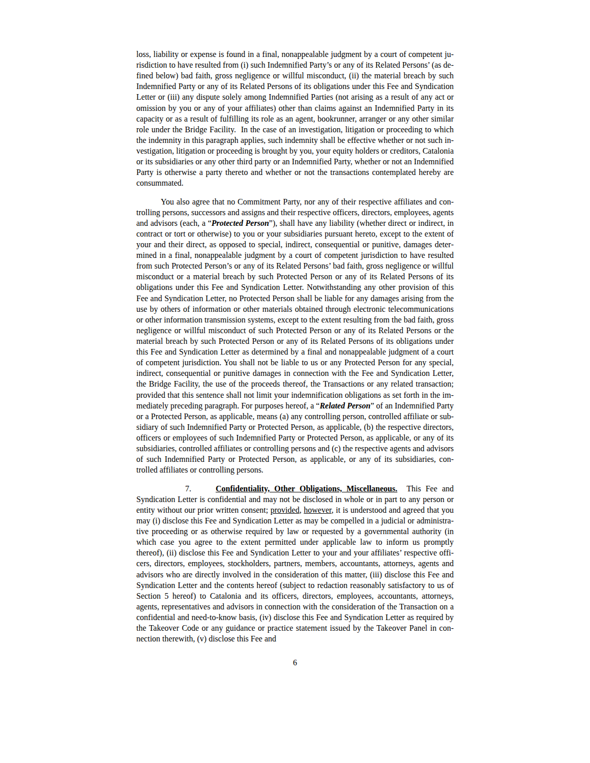loss, liability or expense is found in a final, nonappealable judgment by a court of competent jurisdiction to have resulted from (i) such Indemnified Party’s or any of its Related Persons’ (as defined below) bad faith, gross negligence or willful misconduct, (ii) the material breach by such Indemnified Party or any of its Related Persons of its obligations under this Fee and Syndication Letter or (iii) any dispute solely among Indemnified Parties (not arising as a result of any act or omission by you or any of your affiliates) other than claims against an Indemnified Party in its capacity or as a result of fulfilling its role as an agent, bookrunner, arranger or any other similar role under the Bridge Facility. In the case of an investigation, litigation or proceeding to which the indemnity in this paragraph applies, such indemnity shall be effective whether or not such investigation, litigation or proceeding is brought by you, your equity holders or creditors, Catalonia or its subsidiaries or any other third party or an Indemnified Party, whether or not an Indemnified Party is otherwise a party thereto and whether or not the transactions contemplated hereby are consummated.
You also agree that no Commitment Party, nor any of their respective affiliates and controlling persons, successors and assigns and their respective officers, directors, employees, agents and advisors (each, a “Protected Person”), shall have any liability (whether direct or indirect, in contract or tort or otherwise) to you or your subsidiaries pursuant hereto, except to the extent of your and their direct, as opposed to special, indirect, consequential or punitive, damages determined in a final, nonappealable judgment by a court of competent jurisdiction to have resulted from such Protected Person’s or any of its Related Persons’ bad faith, gross negligence or willful misconduct or a material breach by such Protected Person or any of its Related Persons of its obligations under this Fee and Syndication Letter. Notwithstanding any other provision of this Fee and Syndication Letter, no Protected Person shall be liable for any damages arising from the use by others of information or other materials obtained through electronic telecommunications or other information transmission systems, except to the extent resulting from the bad faith, gross negligence or willful misconduct of such Protected Person or any of its Related Persons or the material breach by such Protected Person or any of its Related Persons of its obligations under this Fee and Syndication Letter as determined by a final and nonappealable judgment of a court of competent jurisdiction. You shall not be liable to us or any Protected Person for any special, indirect, consequential or punitive damages in connection with the Fee and Syndication Letter, the Bridge Facility, the use of the proceeds thereof, the Transactions or any related transaction; provided that this sentence shall not limit your indemnification obligations as set forth in the immediately preceding paragraph. For purposes hereof, a “Related Person” of an Indemnified Party or a Protected Person, as applicable, means (a) any controlling person, controlled affiliate or subsidiary of such Indemnified Party or Protected Person, as applicable, (b) the respective directors, officers or employees of such Indemnified Party or Protected Person, as applicable, or any of its subsidiaries, controlled affiliates or controlling persons and (c) the respective agents and advisors of such Indemnified Party or Protected Person, as applicable, or any of its subsidiaries, controlled affiliates or controlling persons.
7. Confidentiality, Other Obligations, Miscellaneous. This Fee and Syndication Letter is confidential and may not be disclosed in whole or in part to any person or entity without our prior written consent; provided, however, it is understood and agreed that you may (i) disclose this Fee and Syndication Letter as may be compelled in a judicial or administrative proceeding or as otherwise required by law or requested by a governmental authority (in which case you agree to the extent permitted under applicable law to inform us promptly thereof), (ii) disclose this Fee and Syndication Letter to your and your affiliates’ respective officers, directors, employees, stockholders, partners, members, accountants, attorneys, agents and advisors who are directly involved in the consideration of this matter, (iii) disclose this Fee and Syndication Letter and the contents hereof (subject to redaction reasonably satisfactory to us of Section 5 hereof) to Catalonia and its officers, directors, employees, accountants, attorneys, agents, representatives and advisors in connection with the consideration of the Transaction on a confidential and need-to-know basis, (iv) disclose this Fee and Syndication Letter as required by the Takeover Code or any guidance or practice statement issued by the Takeover Panel in connection therewith, (v) disclose this Fee and
6